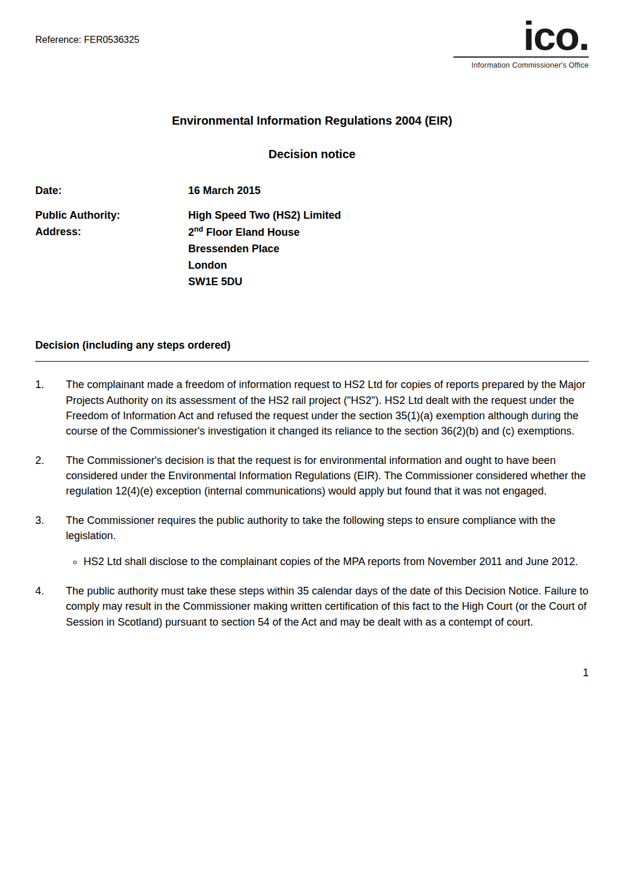ico.
Information Commissioner's Office
Reference: FER0536325
Environmental Information Regulations 2004 (EIR)
Decision notice
| Date: | 16 March 2015 |
| Public Authority: | High Speed Two (HS2) Limited |
| Address: | 2 nd Floor Eland House |
| | Bressenden Place |
| | London |
| | SW1E 5DU |
Decision (including any steps ordered)
The complainant made a freedom of information request to HS2 Ltd for copies of reports prepared by the Major Projects Authority on its assessment of the HS2 rail project ("HS2"). HS2 Ltd dealt with the request under the Freedom of Information Act and refused the request under the section 35(1)(a) exemption although during the course of the Commissioner's investigation it changed its reliance to the section 36(2)(b) and (c) exemptions.
The Commissioner's decision is that the request is for environmental information and ought to have been considered under the Environmental Information Regulations (EIR). The Commissioner considered whether the regulation 12(4)(e) exception (internal communications) would apply but found that it was not engaged.
The Commissioner requires the public authority to take the following steps to ensure compliance with the legislation.
HS2 Ltd shall disclose to the complainant copies of the MPA reports from November 2011 and June 2012.
The public authority must take these steps within 35 calendar days of the date of this Decision Notice. Failure to comply may result in the Commissioner making written certification of this fact to the High Court (or the Court of Session in Scotland) pursuant to section 54 of the Act and may be dealt with as a contempt of court.
1